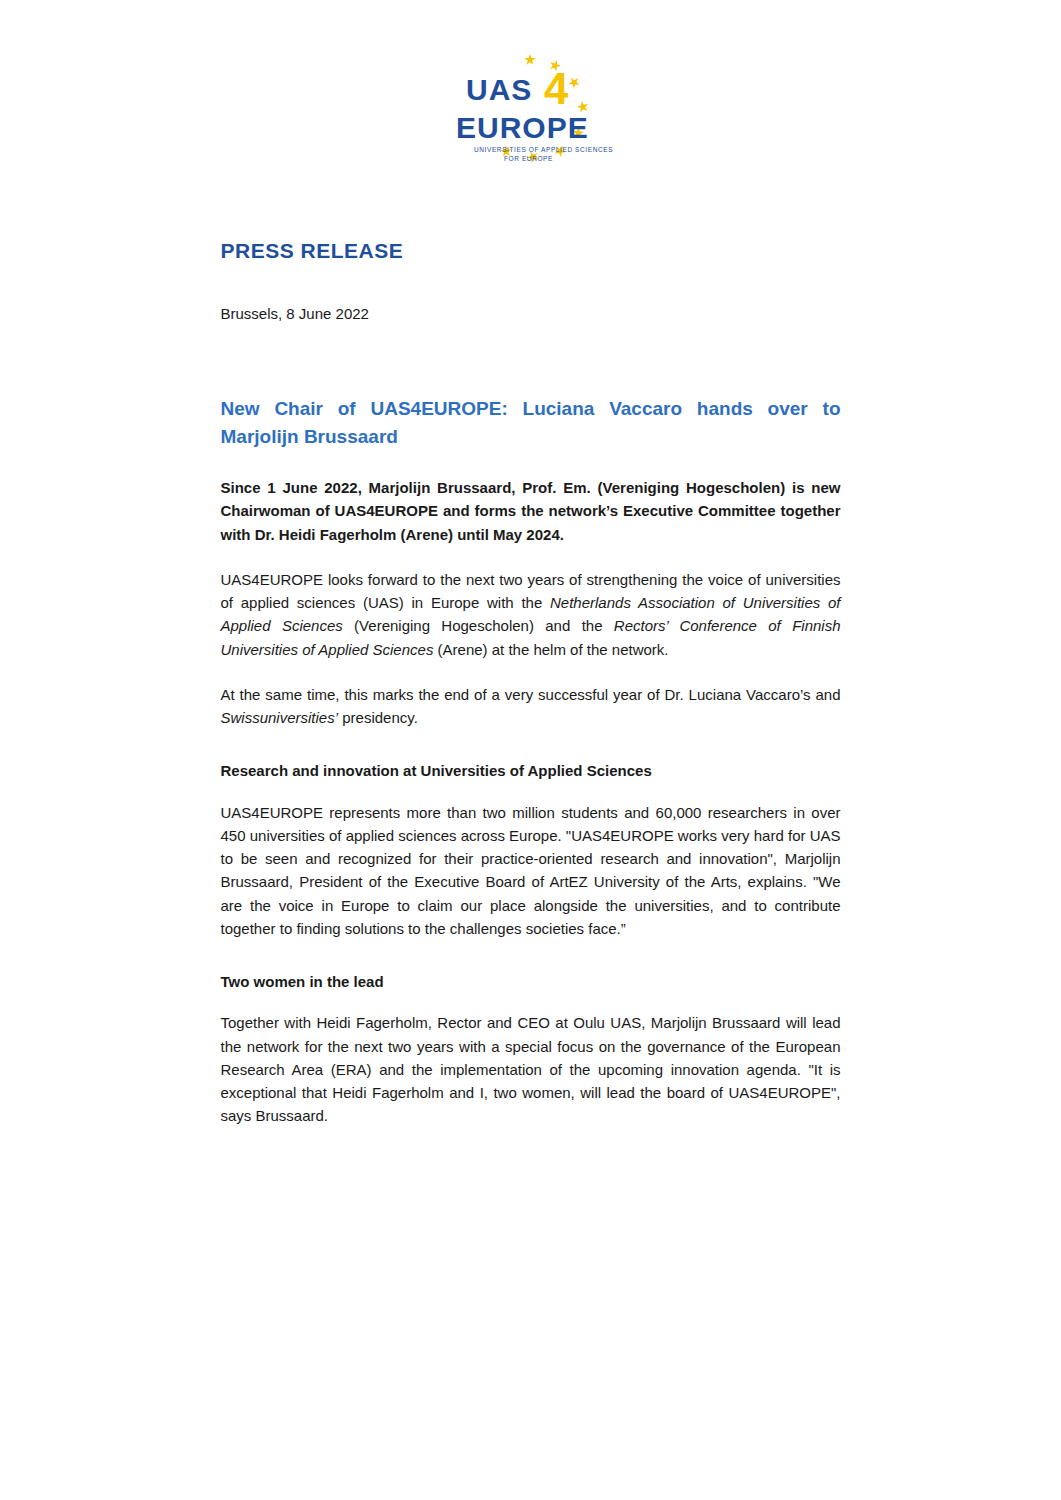UAS 4 EUROPE UNIVERSITIES OF APPLIED SCIENCES FOR EUROPE
PRESS RELEASE
Brussels, 8 June 2022
New Chair of UAS4EUROPE: Luciana Vaccaro hands over to Marjolijn Brussaard
Since 1 June 2022, Marjolijn Brussaard, Prof. Em. (Vereniging Hogescholen) is new Chairwoman of UAS4EUROPE and forms the network’s Executive Committee together with Dr. Heidi Fagerholm (Arene) until May 2024.
UAS4EUROPE looks forward to the next two years of strengthening the voice of universities of applied sciences (UAS) in Europe with the Netherlands Association of Universities of Applied Sciences (Vereniging Hogescholen) and the Rectors’ Conference of Finnish Universities of Applied Sciences (Arene) at the helm of the network.
At the same time, this marks the end of a very successful year of Dr. Luciana Vaccaro’s and Swissuniversities’ presidency.
Research and innovation at Universities of Applied Sciences
UAS4EUROPE represents more than two million students and 60,000 researchers in over 450 universities of applied sciences across Europe. "UAS4EUROPE works very hard for UAS to be seen and recognized for their practice-oriented research and innovation", Marjolijn Brussaard, President of the Executive Board of ArtEZ University of the Arts, explains. "We are the voice in Europe to claim our place alongside the universities, and to contribute together to finding solutions to the challenges societies face.”
Two women in the lead
Together with Heidi Fagerholm, Rector and CEO at Oulu UAS, Marjolijn Brussaard will lead the network for the next two years with a special focus on the governance of the European Research Area (ERA) and the implementation of the upcoming innovation agenda. "It is exceptional that Heidi Fagerholm and I, two women, will lead the board of UAS4EUROPE", says Brussaard.